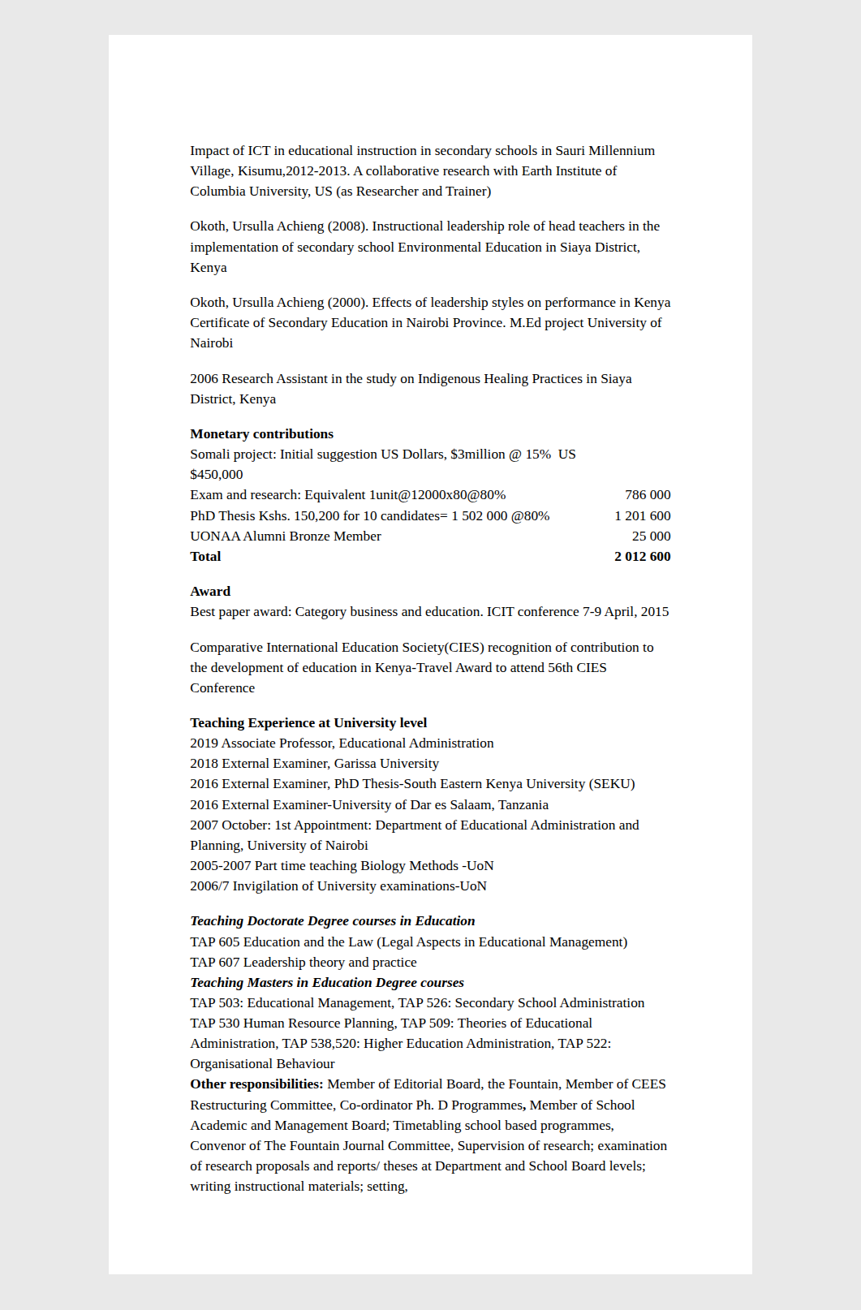Impact of ICT in educational instruction in secondary schools in Sauri Millennium Village, Kisumu,2012-2013. A collaborative research with Earth Institute of Columbia University, US (as Researcher and Trainer)
Okoth, Ursulla Achieng (2008). Instructional leadership role of head teachers in the implementation of secondary school Environmental Education in Siaya District, Kenya
Okoth, Ursulla Achieng (2000). Effects of leadership styles on performance in Kenya Certificate of Secondary Education in Nairobi Province. M.Ed project University of Nairobi
2006 Research Assistant in the study on Indigenous Healing Practices in Siaya District, Kenya
Monetary contributions
| Somali project: Initial suggestion US Dollars, $3million @ 15% US $450,000 | |
| Exam and research: Equivalent 1unit@12000x80@80% | 786 000 |
| PhD Thesis Kshs. 150,200 for 10 candidates= 1 502 000 @80% | 1 201 600 |
| UONAA Alumni Bronze Member | 25 000 |
| Total | 2 012 600 |
Award
Best paper award: Category business and education. ICIT conference 7-9 April, 2015
Comparative International Education Society(CIES) recognition of contribution to the development of education in Kenya-Travel Award to attend 56th CIES Conference
Teaching Experience at University level
2019 Associate Professor, Educational Administration
2018 External Examiner, Garissa University
2016 External Examiner, PhD Thesis-South Eastern Kenya University (SEKU)
2016 External Examiner-University of Dar es Salaam, Tanzania
2007 October: 1st Appointment: Department of Educational Administration and Planning, University of Nairobi
2005-2007 Part time teaching Biology Methods -UoN
2006/7 Invigilation of University examinations-UoN
Teaching Doctorate Degree courses in Education
TAP 605 Education and the Law (Legal Aspects in Educational Management)
TAP 607 Leadership theory and practice
Teaching Masters in Education Degree courses
TAP 503: Educational Management, TAP 526: Secondary School Administration
TAP 530 Human Resource Planning, TAP 509: Theories of Educational Administration, TAP 538,520: Higher Education Administration, TAP 522: Organisational Behaviour
Other responsibilities: Member of Editorial Board, the Fountain, Member of CEES Restructuring Committee, Co-ordinator Ph. D Programmes, Member of School Academic and Management Board; Timetabling school based programmes, Convenor of The Fountain Journal Committee, Supervision of research; examination of research proposals and reports/ theses at Department and School Board levels; writing instructional materials; setting,